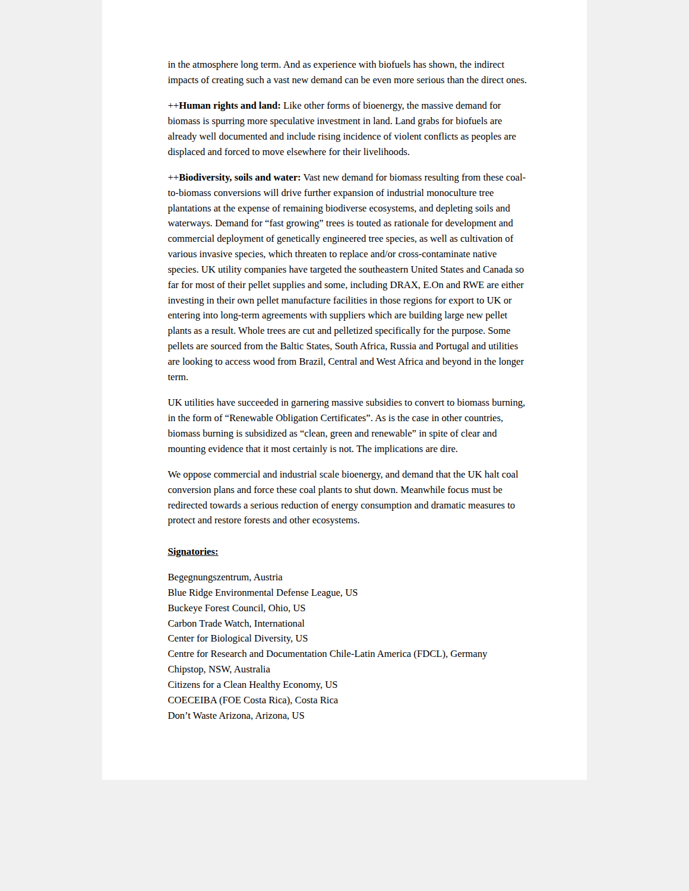in the atmosphere long term. And as experience with biofuels has shown, the indirect impacts of creating such a vast new demand can be even more serious than the direct ones.
++Human rights and land: Like other forms of bioenergy, the massive demand for biomass is spurring more speculative investment in land. Land grabs for biofuels are already well documented and include rising incidence of violent conflicts as peoples are displaced and forced to move elsewhere for their livelihoods.
++Biodiversity, soils and water: Vast new demand for biomass resulting from these coal-to-biomass conversions will drive further expansion of industrial monoculture tree plantations at the expense of remaining biodiverse ecosystems, and depleting soils and waterways. Demand for “fast growing” trees is touted as rationale for development and commercial deployment of genetically engineered tree species, as well as cultivation of various invasive species, which threaten to replace and/or cross-contaminate native species. UK utility companies have targeted the southeastern United States and Canada so far for most of their pellet supplies and some, including DRAX, E.On and RWE are either investing in their own pellet manufacture facilities in those regions for export to UK or entering into long-term agreements with suppliers which are building large new pellet plants as a result. Whole trees are cut and pelletized specifically for the purpose. Some pellets are sourced from the Baltic States, South Africa, Russia and Portugal and utilities are looking to access wood from Brazil, Central and West Africa and beyond in the longer term.
UK utilities have succeeded in garnering massive subsidies to convert to biomass burning, in the form of “Renewable Obligation Certificates”. As is the case in other countries, biomass burning is subsidized as “clean, green and renewable” in spite of clear and mounting evidence that it most certainly is not. The implications are dire.
We oppose commercial and industrial scale bioenergy, and demand that the UK halt coal conversion plans and force these coal plants to shut down. Meanwhile focus must be redirected towards a serious reduction of energy consumption and dramatic measures to protect and restore forests and other ecosystems.
Signatories:
Begegnungszentrum, Austria
Blue Ridge Environmental Defense League, US
Buckeye Forest Council, Ohio, US
Carbon Trade Watch, International
Center for Biological Diversity, US
Centre for Research and Documentation Chile-Latin America (FDCL), Germany
Chipstop, NSW, Australia
Citizens for a Clean Healthy Economy, US
COECEIBA (FOE Costa Rica), Costa Rica
Don’t Waste Arizona, Arizona, US